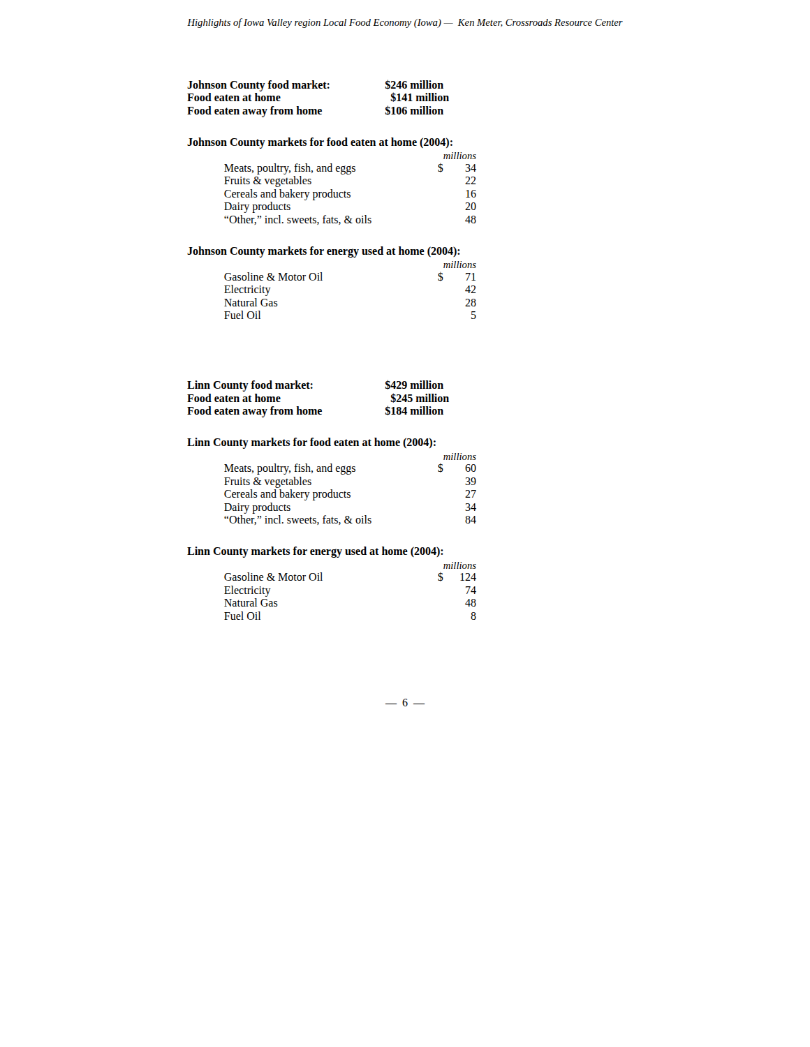Highlights of Iowa Valley region Local Food Economy (Iowa) — Ken Meter, Crossroads Resource Center
| Johnson County food market: | $246 million |
| Food eaten at home | $141 million |
| Food eaten away from home | $106 million |
Johnson County markets for food eaten at home (2004):
| | | millions |
| Meats, poultry, fish, and eggs | $ | 34 |
| Fruits & vegetables | | 22 |
| Cereals and bakery products | | 16 |
| Dairy products | | 20 |
| “Other,” incl. sweets, fats, & oils | | 48 |
Johnson County markets for energy used at home (2004):
| | | millions |
| Gasoline & Motor Oil | $ | 71 |
| Electricity | | 42 |
| Natural Gas | | 28 |
| Fuel Oil | | 5 |
| Linn County food market: | $429 million |
| Food eaten at home | $245 million |
| Food eaten away from home | $184 million |
Linn County markets for food eaten at home (2004):
| | | millions |
| Meats, poultry, fish, and eggs | $ | 60 |
| Fruits & vegetables | | 39 |
| Cereals and bakery products | | 27 |
| Dairy products | | 34 |
| “Other,” incl. sweets, fats, & oils | | 84 |
Linn County markets for energy used at home (2004):
| | | millions |
| Gasoline & Motor Oil | $ | 124 |
| Electricity | | 74 |
| Natural Gas | | 48 |
| Fuel Oil | | 8 |
— 6 —